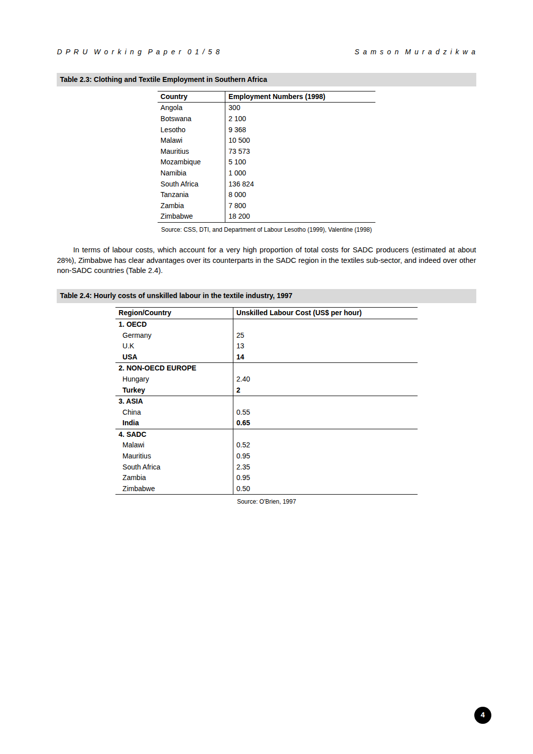D P R U W o r k i n g P a p e r 0 1 / 5 8 S a m s o n M u r a d z i k w a
Table 2.3: Clothing and Textile Employment in Southern Africa
| Country | Employment Numbers (1998) |
| --- | --- |
| Angola | 300 |
| Botswana | 2 100 |
| Lesotho | 9 368 |
| Malawi | 10 500 |
| Mauritius | 73 573 |
| Mozambique | 5 100 |
| Namibia | 1 000 |
| South Africa | 136 824 |
| Tanzania | 8 000 |
| Zambia | 7 800 |
| Zimbabwe | 18 200 |
Source: CSS, DTI, and Department of Labour Lesotho (1999), Valentine (1998)
In terms of labour costs, which account for a very high proportion of total costs for SADC producers (estimated at about 28%), Zimbabwe has clear advantages over its counterparts in the SADC region in the textiles sub-sector, and indeed over other non-SADC countries (Table 2.4).
Table 2.4: Hourly costs of unskilled labour in the textile industry, 1997
| Region/Country | Unskilled Labour Cost (US$ per hour) |
| --- | --- |
| 1. OECD | |
| Germany | 25 |
| U.K | 13 |
| USA | 14 |
| 2. NON-OECD EUROPE | |
| Hungary | 2.40 |
| Turkey | 2 |
| 3. ASIA | |
| China | 0.55 |
| India | 0.65 |
| 4. SADC | |
| Malawi | 0.52 |
| Mauritius | 0.95 |
| South Africa | 2.35 |
| Zambia | 0.95 |
| Zimbabwe | 0.50 |
Source: O'Brien, 1997
4